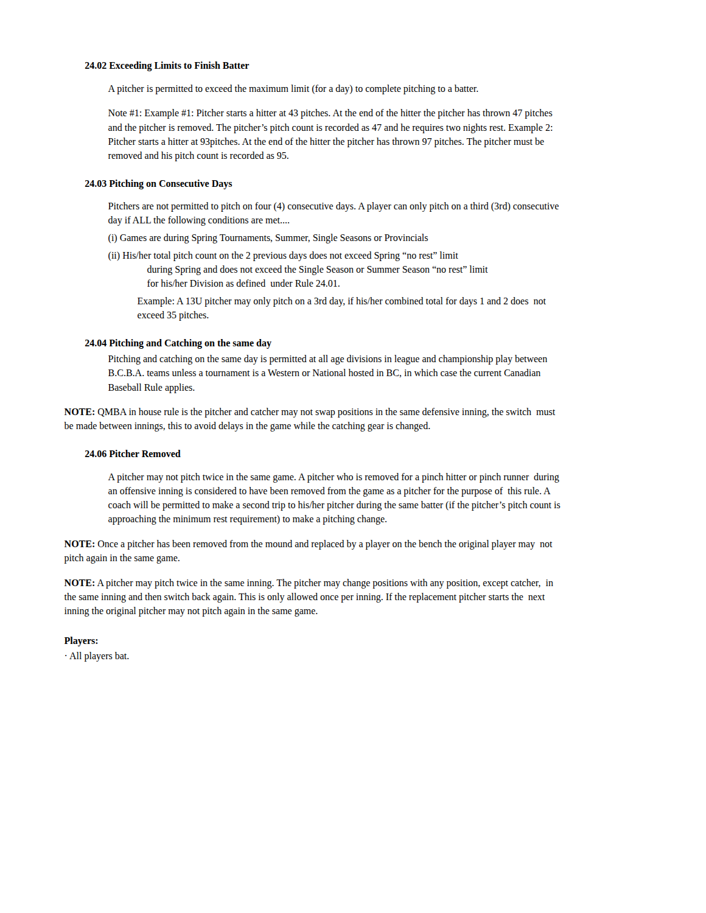24.02 Exceeding Limits to Finish Batter
A pitcher is permitted to exceed the maximum limit (for a day) to complete pitching to a batter.
Note #1: Example #1: Pitcher starts a hitter at 43 pitches. At the end of the hitter the pitcher has thrown 47 pitches and the pitcher is removed. The pitcher’s pitch count is recorded as 47 and he requires two nights rest. Example 2: Pitcher starts a hitter at 93pitches. At the end of the hitter the pitcher has thrown 97 pitches. The pitcher must be removed and his pitch count is recorded as 95.
24.03 Pitching on Consecutive Days
Pitchers are not permitted to pitch on four (4) consecutive days. A player can only pitch on a third (3rd) consecutive day if ALL the following conditions are met....
(i) Games are during Spring Tournaments, Summer, Single Seasons or Provincials
(ii) His/her total pitch count on the 2 previous days does not exceed Spring “no rest” limit
during Spring and does not exceed the Single Season or Summer Season “no rest” limit
for his/her Division as defined under Rule 24.01.
Example: A 13U pitcher may only pitch on a 3rd day, if his/her combined total for days 1 and 2 does not exceed 35 pitches.
24.04 Pitching and Catching on the same day
Pitching and catching on the same day is permitted at all age divisions in league and championship play between B.C.B.A. teams unless a tournament is a Western or National hosted in BC, in which case the current Canadian Baseball Rule applies.
NOTE: QMBA in house rule is the pitcher and catcher may not swap positions in the same defensive inning, the switch must be made between innings, this to avoid delays in the game while the catching gear is changed.
24.06 Pitcher Removed
A pitcher may not pitch twice in the same game. A pitcher who is removed for a pinch hitter or pinch runner during an offensive inning is considered to have been removed from the game as a pitcher for the purpose of this rule. A coach will be permitted to make a second trip to his/her pitcher during the same batter (if the pitcher’s pitch count is approaching the minimum rest requirement) to make a pitching change.
NOTE: Once a pitcher has been removed from the mound and replaced by a player on the bench the original player may not pitch again in the same game.
NOTE: A pitcher may pitch twice in the same inning. The pitcher may change positions with any position, except catcher, in the same inning and then switch back again. This is only allowed once per inning. If the replacement pitcher starts the next inning the original pitcher may not pitch again in the same game.
Players:
· All players bat.